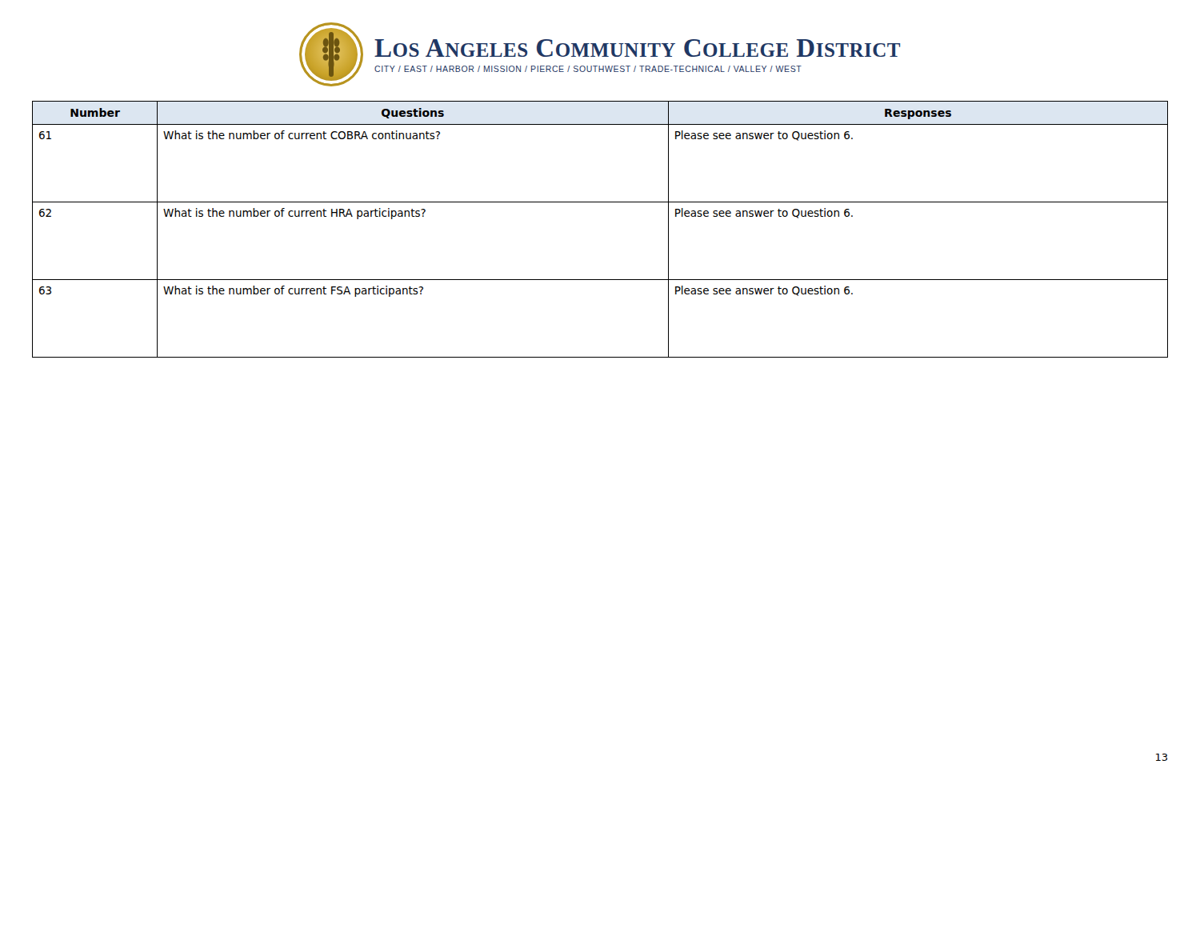LOS ANGELES COMMUNITY COLLEGE DISTRICT
CITY / EAST / HARBOR / MISSION / PIERCE / SOUTHWEST / TRADE-TECHNICAL / VALLEY / WEST
| Number | Questions | Responses |
| --- | --- | --- |
| 61 | What is the number of current COBRA continuants? | Please see answer to Question 6. |
| 62 | What is the number of current HRA participants? | Please see answer to Question 6. |
| 63 | What is the number of current FSA participants? | Please see answer to Question 6. |
13